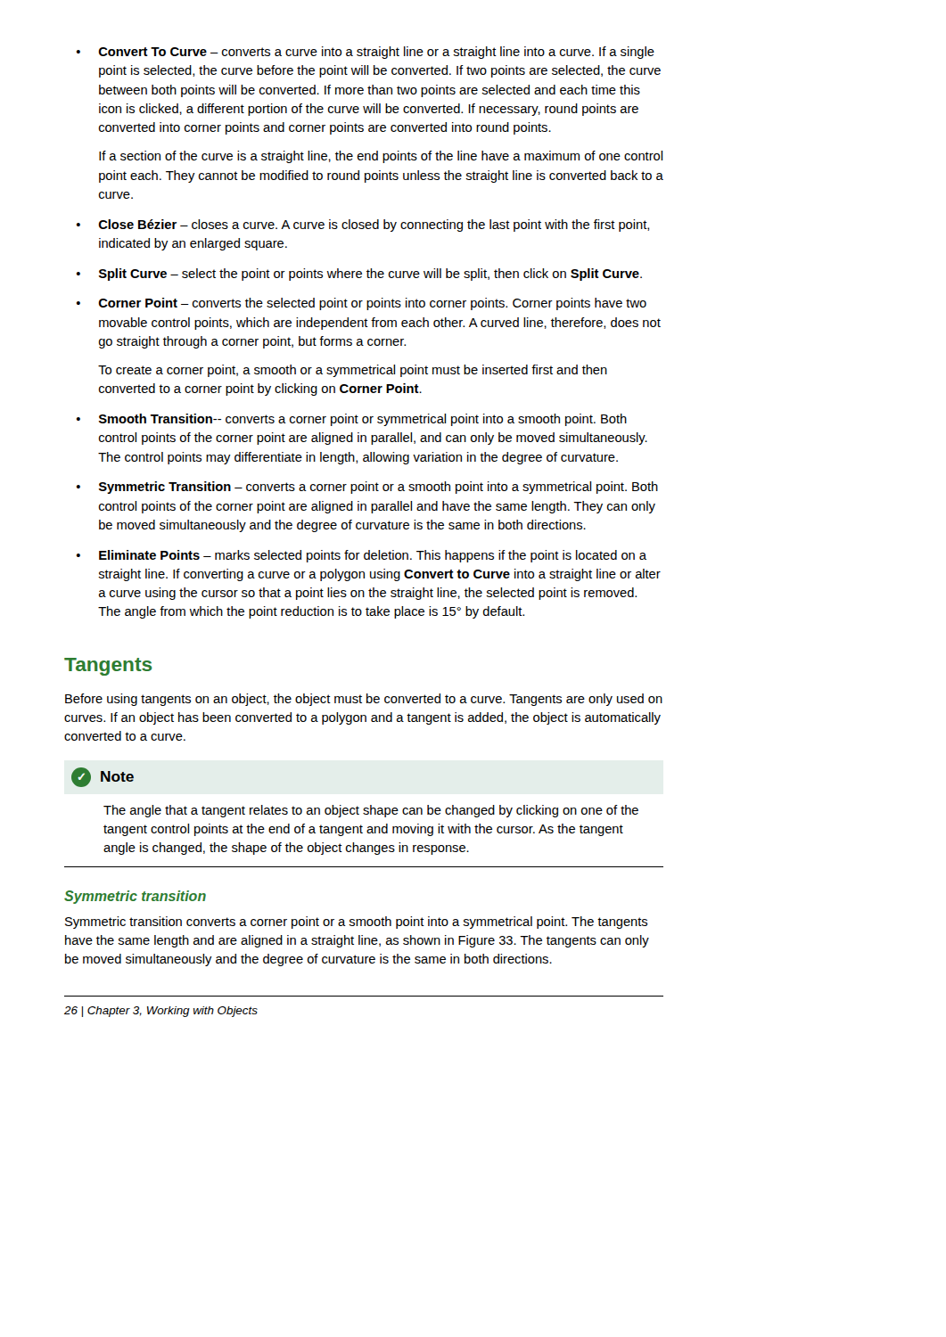Convert To Curve – converts a curve into a straight line or a straight line into a curve. If a single point is selected, the curve before the point will be converted. If two points are selected, the curve between both points will be converted. If more than two points are selected and each time this icon is clicked, a different portion of the curve will be converted. If necessary, round points are converted into corner points and corner points are converted into round points.
If a section of the curve is a straight line, the end points of the line have a maximum of one control point each. They cannot be modified to round points unless the straight line is converted back to a curve.
Close Bézier – closes a curve. A curve is closed by connecting the last point with the first point, indicated by an enlarged square.
Split Curve – select the point or points where the curve will be split, then click on Split Curve.
Corner Point – converts the selected point or points into corner points. Corner points have two movable control points, which are independent from each other. A curved line, therefore, does not go straight through a corner point, but forms a corner.
To create a corner point, a smooth or a symmetrical point must be inserted first and then converted to a corner point by clicking on Corner Point.
Smooth Transition-- converts a corner point or symmetrical point into a smooth point. Both control points of the corner point are aligned in parallel, and can only be moved simultaneously. The control points may differentiate in length, allowing variation in the degree of curvature.
Symmetric Transition – converts a corner point or a smooth point into a symmetrical point. Both control points of the corner point are aligned in parallel and have the same length. They can only be moved simultaneously and the degree of curvature is the same in both directions.
Eliminate Points – marks selected points for deletion. This happens if the point is located on a straight line. If converting a curve or a polygon using Convert to Curve into a straight line or alter a curve using the cursor so that a point lies on the straight line, the selected point is removed. The angle from which the point reduction is to take place is 15° by default.
Tangents
Before using tangents on an object, the object must be converted to a curve. Tangents are only used on curves. If an object has been converted to a polygon and a tangent is added, the object is automatically converted to a curve.
✓ Note
The angle that a tangent relates to an object shape can be changed by clicking on one of the tangent control points at the end of a tangent and moving it with the cursor. As the tangent angle is changed, the shape of the object changes in response.
Symmetric transition
Symmetric transition converts a corner point or a smooth point into a symmetrical point. The tangents have the same length and are aligned in a straight line, as shown in Figure 33. The tangents can only be moved simultaneously and the degree of curvature is the same in both directions.
26 | Chapter 3, Working with Objects